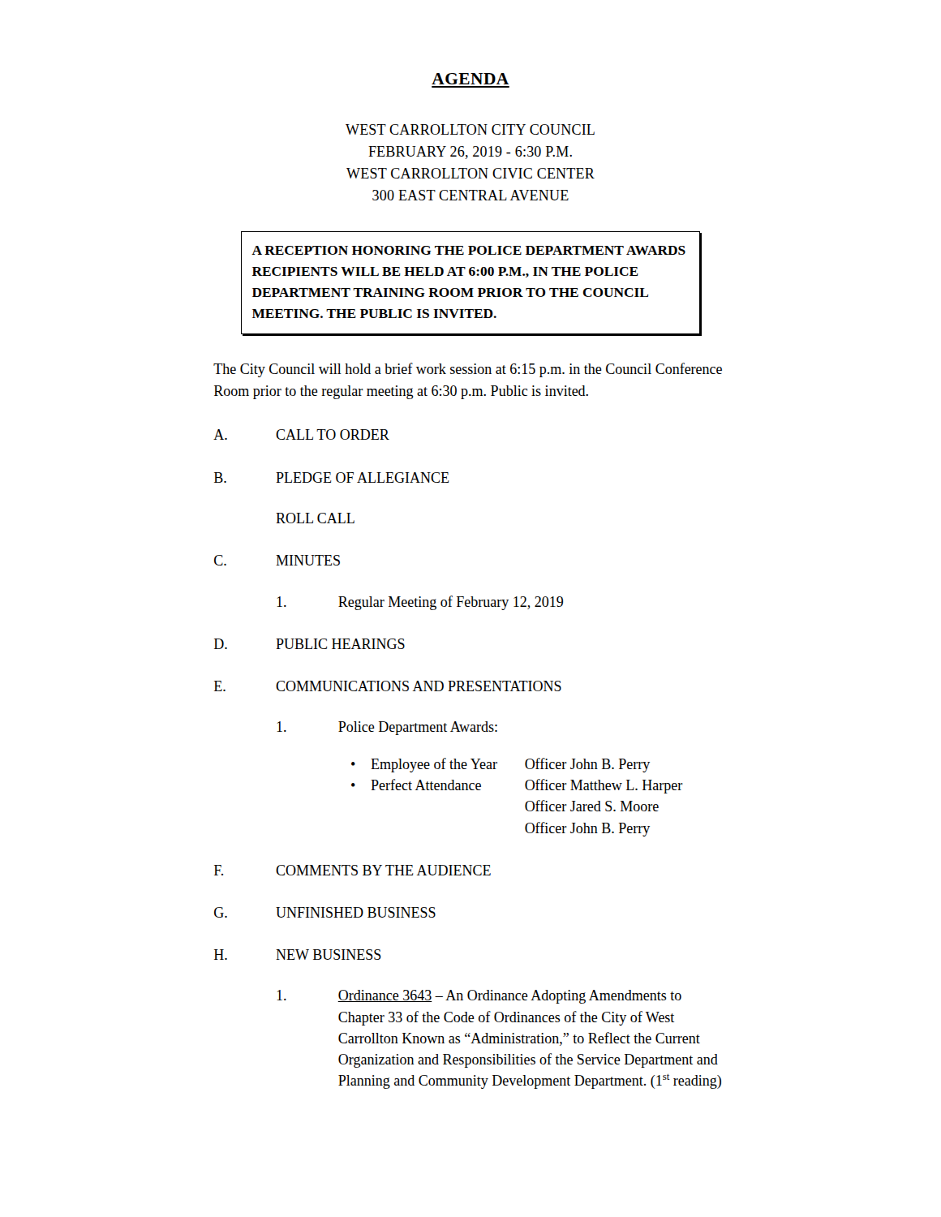AGENDA
WEST CARROLLTON CITY COUNCIL
FEBRUARY 26, 2019 - 6:30 P.M.
WEST CARROLLTON CIVIC CENTER
300 EAST CENTRAL AVENUE
A RECEPTION HONORING THE POLICE DEPARTMENT AWARDS RECIPIENTS WILL BE HELD AT 6:00 P.M., IN THE POLICE DEPARTMENT TRAINING ROOM PRIOR TO THE COUNCIL MEETING. THE PUBLIC IS INVITED.
The City Council will hold a brief work session at 6:15 p.m. in the Council Conference Room prior to the regular meeting at 6:30 p.m. Public is invited.
A.
CALL TO ORDER
B.
PLEDGE OF ALLEGIANCE
ROLL CALL
C.
MINUTES
1.
Regular Meeting of February 12, 2019
D.
PUBLIC HEARINGS
E.
COMMUNICATIONS AND PRESENTATIONS
1.
Police Department Awards:
Employee of the Year
Officer John B. Perry
Perfect Attendance
Officer Matthew L. Harper
Officer Jared S. Moore
Officer John B. Perry
F.
COMMENTS BY THE AUDIENCE
G.
UNFINISHED BUSINESS
H.
NEW BUSINESS
1.
Ordinance 3643 – An Ordinance Adopting Amendments to Chapter 33 of the Code of Ordinances of the City of West Carrollton Known as “Administration,” to Reflect the Current Organization and Responsibilities of the Service Department and Planning and Community Development Department. (1st reading)